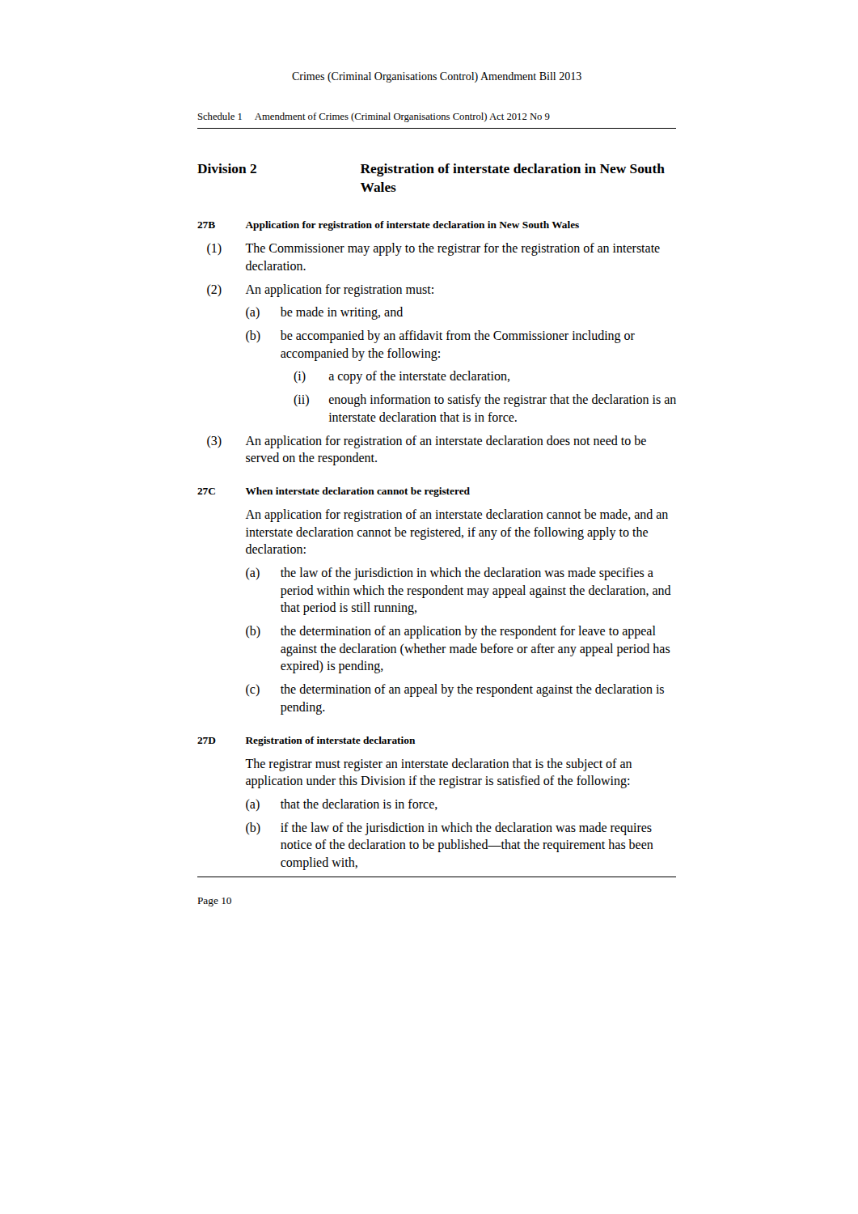Crimes (Criminal Organisations Control) Amendment Bill 2013
Schedule 1 Amendment of Crimes (Criminal Organisations Control) Act 2012 No 9
Division 2
Registration of interstate declaration in New South Wales
27B
Application for registration of interstate declaration in New South Wales
(1)
The Commissioner may apply to the registrar for the registration of an interstate declaration.
(2)
An application for registration must:
(a)
be made in writing, and
(b)
be accompanied by an affidavit from the Commissioner including or accompanied by the following:
(i)
a copy of the interstate declaration,
(ii)
enough information to satisfy the registrar that the declaration is an interstate declaration that is in force.
(3)
An application for registration of an interstate declaration does not need to be served on the respondent.
27C
When interstate declaration cannot be registered
An application for registration of an interstate declaration cannot be made, and an interstate declaration cannot be registered, if any of the following apply to the declaration:
(a)
the law of the jurisdiction in which the declaration was made specifies a period within which the respondent may appeal against the declaration, and that period is still running,
(b)
the determination of an application by the respondent for leave to appeal against the declaration (whether made before or after any appeal period has expired) is pending,
(c)
the determination of an appeal by the respondent against the declaration is pending.
27D
Registration of interstate declaration
The registrar must register an interstate declaration that is the subject of an application under this Division if the registrar is satisfied of the following:
(a)
that the declaration is in force,
(b)
if the law of the jurisdiction in which the declaration was made requires notice of the declaration to be published—that the requirement has been complied with,
Page 10